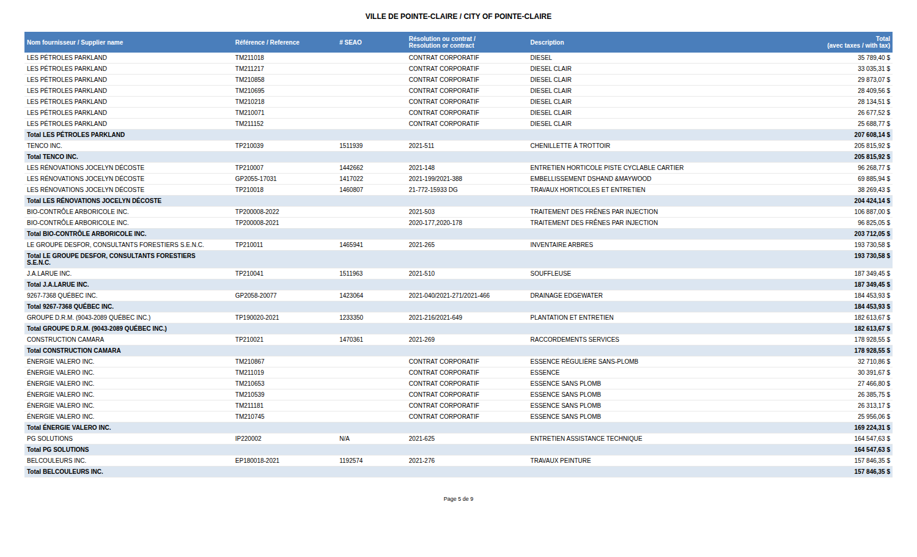VILLE DE POINTE-CLAIRE / CITY OF POINTE-CLAIRE
| Nom fournisseur / Supplier name | Référence / Reference | # SEAO | Résolution ou contrat / Resolution or contract | Description | Total (avec taxes / with tax) |
| --- | --- | --- | --- | --- | --- |
| LES PÉTROLES PARKLAND | TM211018 | | CONTRAT CORPORATIF | DIESEL | 35 789,40 $ |
| LES PÉTROLES PARKLAND | TM211217 | | CONTRAT CORPORATIF | DIESEL CLAIR | 33 035,31 $ |
| LES PÉTROLES PARKLAND | TM210858 | | CONTRAT CORPORATIF | DIESEL CLAIR | 29 873,07 $ |
| LES PÉTROLES PARKLAND | TM210695 | | CONTRAT CORPORATIF | DIESEL CLAIR | 28 409,56 $ |
| LES PÉTROLES PARKLAND | TM210218 | | CONTRAT CORPORATIF | DIESEL CLAIR | 28 134,51 $ |
| LES PÉTROLES PARKLAND | TM210071 | | CONTRAT CORPORATIF | DIESEL CLAIR | 26 677,52 $ |
| LES PÉTROLES PARKLAND | TM211152 | | CONTRAT CORPORATIF | DIESEL CLAIR | 25 688,77 $ |
| Total LES PÉTROLES PARKLAND | | | | | 207 608,14 $ |
| TENCO INC. | TP210039 | 1511939 | 2021-511 | CHENILLETTE À TROTTOIR | 205 815,92 $ |
| Total TENCO INC. | | | | | 205 815,92 $ |
| LES RÉNOVATIONS JOCELYN DÉCOSTE | TP210007 | 1442662 | 2021-148 | ENTRETIEN HORTICOLE PISTE CYCLABLE CARTIER | 96 268,77 $ |
| LES RÉNOVATIONS JOCELYN DÉCOSTE | GP2055-17031 | 1417022 | 2021-199/2021-388 | EMBELLISSEMENT DSHAND &MAYWOOD | 69 885,94 $ |
| LES RÉNOVATIONS JOCELYN DÉCOSTE | TP210018 | 1460807 | 21-772-15933 DG | TRAVAUX HORTICOLES ET ENTRETIEN | 38 269,43 $ |
| Total LES RÉNOVATIONS JOCELYN DÉCOSTE | | | | | 204 424,14 $ |
| BIO-CONTRÔLE ARBORICOLE INC. | TP200008-2022 | | 2021-503 | TRAITEMENT DES FRÊNES PAR INJECTION | 106 887,00 $ |
| BIO-CONTRÔLE ARBORICOLE INC. | TP200008-2021 | | 2020-177,2020-178 | TRAITEMENT DES FRÊNES PAR INJECTION | 96 825,05 $ |
| Total BIO-CONTRÔLE ARBORICOLE INC. | | | | | 203 712,05 $ |
| LE GROUPE DESFOR, CONSULTANTS FORESTIERS S.E.N.C. | TP210011 | 1465941 | 2021-265 | INVENTAIRE ARBRES | 193 730,58 $ |
| Total LE GROUPE DESFOR, CONSULTANTS FORESTIERS S.E.N.C. | | | | | 193 730,58 $ |
| J.A.LARUE INC. | TP210041 | 1511963 | 2021-510 | SOUFFLEUSE | 187 349,45 $ |
| Total J.A.LARUE INC. | | | | | 187 349,45 $ |
| 9267-7368 QUÉBEC INC. | GP2058-20077 | 1423064 | 2021-040/2021-271/2021-466 | DRAINAGE EDGEWATER | 184 453,93 $ |
| Total 9267-7368 QUÉBEC INC. | | | | | 184 453,93 $ |
| GROUPE D.R.M. (9043-2089 QUÉBEC INC.) | TP190020-2021 | 1233350 | 2021-216/2021-649 | PLANTATION ET ENTRETIEN | 182 613,67 $ |
| Total GROUPE D.R.M. (9043-2089 QUÉBEC INC.) | | | | | 182 613,67 $ |
| CONSTRUCTION CAMARA | TP210021 | 1470361 | 2021-269 | RACCORDEMENTS SERVICES | 178 928,55 $ |
| Total CONSTRUCTION CAMARA | | | | | 178 928,55 $ |
| ÉNERGIE VALERO INC. | TM210867 | | CONTRAT CORPORATIF | ESSENCE RÉGULIÈRE SANS-PLOMB | 32 710,86 $ |
| ÉNERGIE VALERO INC. | TM211019 | | CONTRAT CORPORATIF | ESSENCE | 30 391,67 $ |
| ÉNERGIE VALERO INC. | TM210653 | | CONTRAT CORPORATIF | ESSENCE SANS PLOMB | 27 466,80 $ |
| ÉNERGIE VALERO INC. | TM210539 | | CONTRAT CORPORATIF | ESSENCE SANS PLOMB | 26 385,75 $ |
| ÉNERGIE VALERO INC. | TM211181 | | CONTRAT CORPORATIF | ESSENCE SANS PLOMB | 26 313,17 $ |
| ÉNERGIE VALERO INC. | TM210745 | | CONTRAT CORPORATIF | ESSENCE SANS PLOMB | 25 956,06 $ |
| Total ÉNERGIE VALERO INC. | | | | | 169 224,31 $ |
| PG SOLUTIONS | IP220002 | N/A | 2021-625 | ENTRETIEN ASSISTANCE TECHNIQUE | 164 547,63 $ |
| Total PG SOLUTIONS | | | | | 164 547,63 $ |
| BELCOULEURS INC. | EP180018-2021 | 1192574 | 2021-276 | TRAVAUX PEINTURE | 157 846,35 $ |
| Total BELCOULEURS INC. | | | | | 157 846,35 $ |
Page 5 de 9